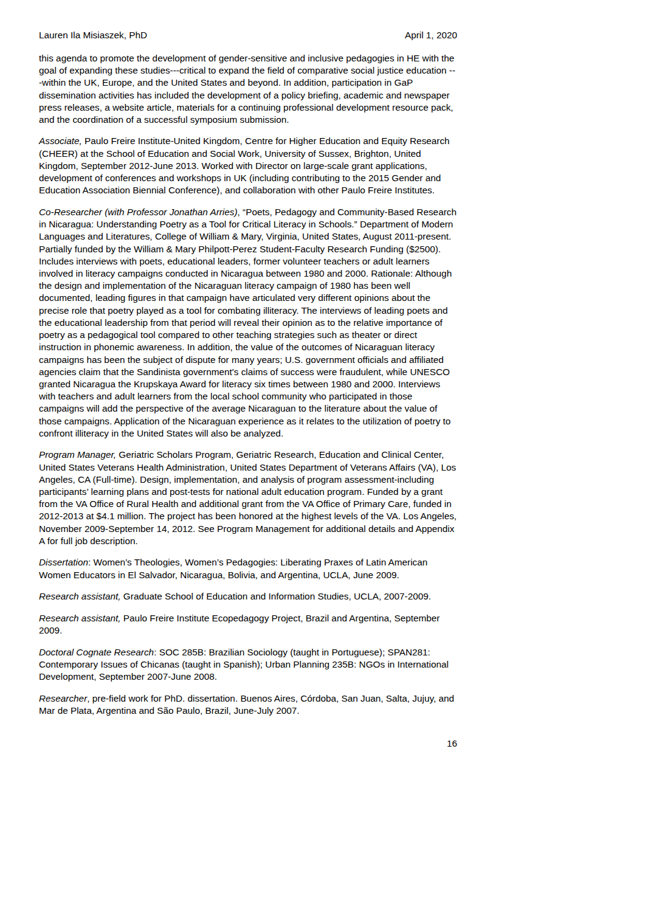Lauren Ila Misiaszek, PhD April 1, 2020
this agenda to promote the development of gender-sensitive and inclusive pedagogies in HE with the goal of expanding these studies---critical to expand the field of comparative social justice education ---within the UK, Europe, and the United States and beyond. In addition, participation in GaP dissemination activities has included the development of a policy briefing, academic and newspaper press releases, a website article, materials for a continuing professional development resource pack, and the coordination of a successful symposium submission.
Associate, Paulo Freire Institute-United Kingdom, Centre for Higher Education and Equity Research (CHEER) at the School of Education and Social Work, University of Sussex, Brighton, United Kingdom, September 2012-June 2013. Worked with Director on large-scale grant applications, development of conferences and workshops in UK (including contributing to the 2015 Gender and Education Association Biennial Conference), and collaboration with other Paulo Freire Institutes.
Co-Researcher (with Professor Jonathan Arries), “Poets, Pedagogy and Community-Based Research in Nicaragua: Understanding Poetry as a Tool for Critical Literacy in Schools.” Department of Modern Languages and Literatures, College of William & Mary, Virginia, United States, August 2011-present. Partially funded by the William & Mary Philpott-Perez Student-Faculty Research Funding ($2500). Includes interviews with poets, educational leaders, former volunteer teachers or adult learners involved in literacy campaigns conducted in Nicaragua between 1980 and 2000. Rationale: Although the design and implementation of the Nicaraguan literacy campaign of 1980 has been well documented, leading figures in that campaign have articulated very different opinions about the precise role that poetry played as a tool for combating illiteracy. The interviews of leading poets and the educational leadership from that period will reveal their opinion as to the relative importance of poetry as a pedagogical tool compared to other teaching strategies such as theater or direct instruction in phonemic awareness. In addition, the value of the outcomes of Nicaraguan literacy campaigns has been the subject of dispute for many years; U.S. government officials and affiliated agencies claim that the Sandinista government's claims of success were fraudulent, while UNESCO granted Nicaragua the Krupskaya Award for literacy six times between 1980 and 2000. Interviews with teachers and adult learners from the local school community who participated in those campaigns will add the perspective of the average Nicaraguan to the literature about the value of those campaigns. Application of the Nicaraguan experience as it relates to the utilization of poetry to confront illiteracy in the United States will also be analyzed.
Program Manager, Geriatric Scholars Program, Geriatric Research, Education and Clinical Center, United States Veterans Health Administration, United States Department of Veterans Affairs (VA), Los Angeles, CA (Full-time). Design, implementation, and analysis of program assessment-including participants’ learning plans and post-tests for national adult education program. Funded by a grant from the VA Office of Rural Health and additional grant from the VA Office of Primary Care, funded in 2012-2013 at $4.1 million. The project has been honored at the highest levels of the VA. Los Angeles, November 2009-September 14, 2012. See Program Management for additional details and Appendix A for full job description.
Dissertation: Women’s Theologies, Women’s Pedagogies: Liberating Praxes of Latin American Women Educators in El Salvador, Nicaragua, Bolivia, and Argentina, UCLA, June 2009.
Research assistant, Graduate School of Education and Information Studies, UCLA, 2007-2009.
Research assistant, Paulo Freire Institute Ecopedagogy Project, Brazil and Argentina, September 2009.
Doctoral Cognate Research: SOC 285B: Brazilian Sociology (taught in Portuguese); SPAN281: Contemporary Issues of Chicanas (taught in Spanish); Urban Planning 235B: NGOs in International Development, September 2007-June 2008.
Researcher, pre-field work for PhD. dissertation. Buenos Aires, Córdoba, San Juan, Salta, Jujuy, and Mar de Plata, Argentina and São Paulo, Brazil, June-July 2007.
16